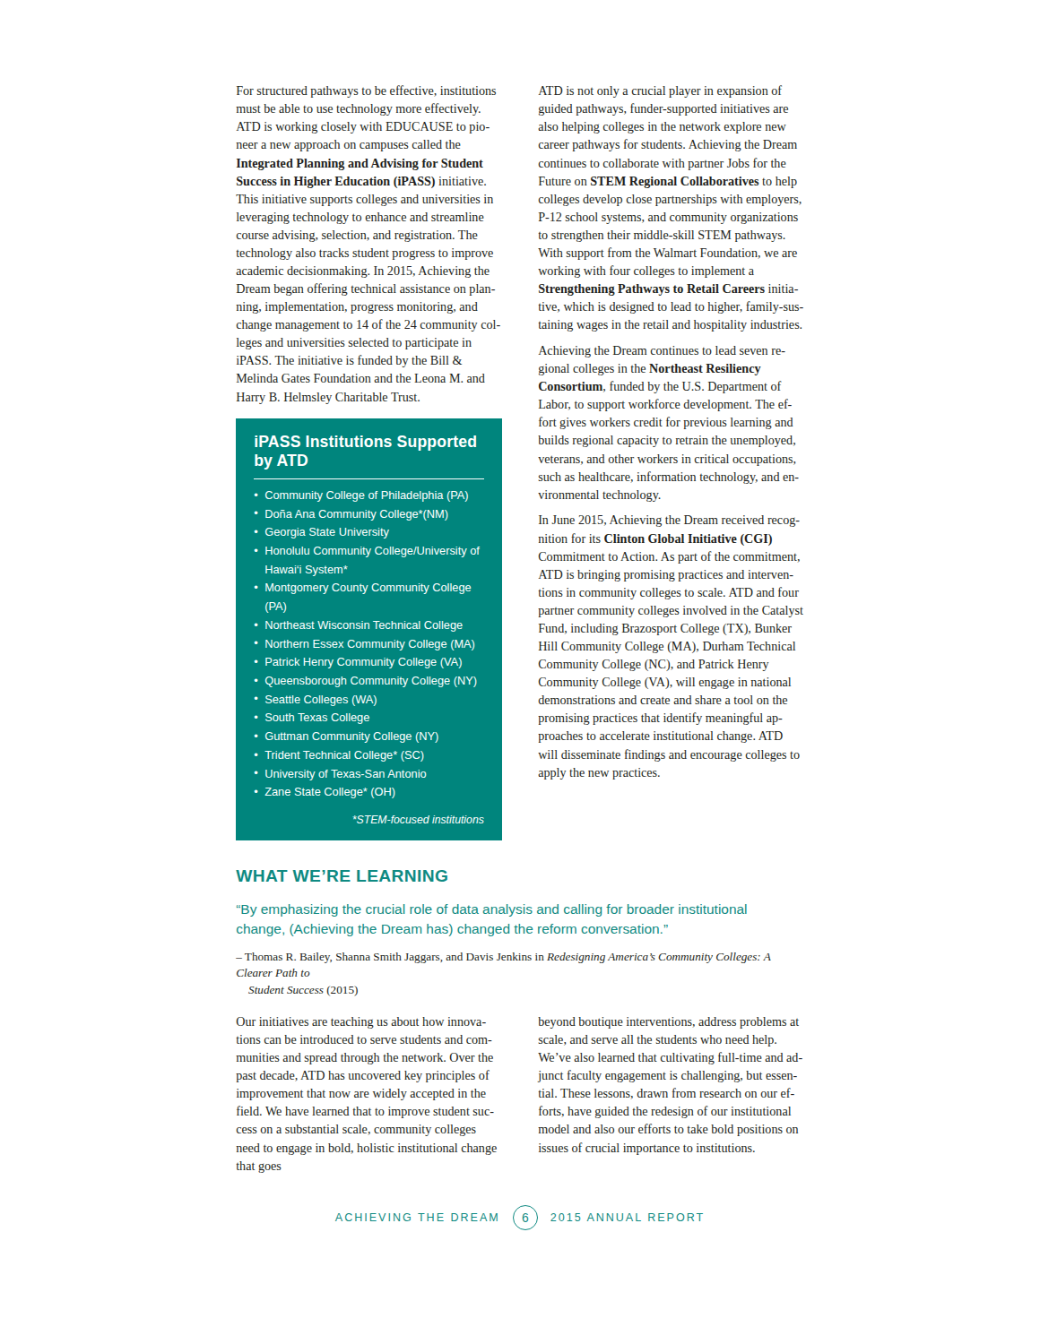For structured pathways to be effective, institutions must be able to use technology more effectively. ATD is working closely with EDUCAUSE to pioneer a new approach on campuses called the Integrated Planning and Advising for Student Success in Higher Education (iPASS) initiative. This initiative supports colleges and universities in leveraging technology to enhance and streamline course advising, selection, and registration. The technology also tracks student progress to improve academic decisionmaking. In 2015, Achieving the Dream began offering technical assistance on planning, implementation, progress monitoring, and change management to 14 of the 24 community colleges and universities selected to participate in iPASS. The initiative is funded by the Bill & Melinda Gates Foundation and the Leona M. and Harry B. Helmsley Charitable Trust.
iPASS Institutions Supported by ATD
Community College of Philadelphia (PA)
Doña Ana Community College*(NM)
Georgia State University
Honolulu Community College/University of Hawai‘i System*
Montgomery County Community College (PA)
Northeast Wisconsin Technical College
Northern Essex Community College (MA)
Patrick Henry Community College (VA)
Queensborough Community College (NY)
Seattle Colleges (WA)
South Texas College
Guttman Community College (NY)
Trident Technical College* (SC)
University of Texas-San Antonio
Zane State College* (OH)
*STEM-focused institutions
ATD is not only a crucial player in expansion of guided pathways, funder-supported initiatives are also helping colleges in the network explore new career pathways for students. Achieving the Dream continues to collaborate with partner Jobs for the Future on STEM Regional Collaboratives to help colleges develop close partnerships with employers, P-12 school systems, and community organizations to strengthen their middle-skill STEM pathways. With support from the Walmart Foundation, we are working with four colleges to implement a Strengthening Pathways to Retail Careers initiative, which is designed to lead to higher, family-sustaining wages in the retail and hospitality industries.
Achieving the Dream continues to lead seven regional colleges in the Northeast Resiliency Consortium, funded by the U.S. Department of Labor, to support workforce development. The effort gives workers credit for previous learning and builds regional capacity to retrain the unemployed, veterans, and other workers in critical occupations, such as healthcare, information technology, and environmental technology.
In June 2015, Achieving the Dream received recognition for its Clinton Global Initiative (CGI) Commitment to Action. As part of the commitment, ATD is bringing promising practices and interventions in community colleges to scale. ATD and four partner community colleges involved in the Catalyst Fund, including Brazosport College (TX), Bunker Hill Community College (MA), Durham Technical Community College (NC), and Patrick Henry Community College (VA), will engage in national demonstrations and create and share a tool on the promising practices that identify meaningful approaches to accelerate institutional change. ATD will disseminate findings and encourage colleges to apply the new practices.
WHAT WE’RE LEARNING
“By emphasizing the crucial role of data analysis and calling for broader institutional change, (Achieving the Dream has) changed the reform conversation.”
– Thomas R. Bailey, Shanna Smith Jaggars, and Davis Jenkins in Redesigning America’s Community Colleges: A Clearer Path to Student Success (2015)
Our initiatives are teaching us about how innovations can be introduced to serve students and communities and spread through the network. Over the past decade, ATD has uncovered key principles of improvement that now are widely accepted in the field. We have learned that to improve student success on a substantial scale, community colleges need to engage in bold, holistic institutional change that goes
beyond boutique interventions, address problems at scale, and serve all the students who need help. We’ve also learned that cultivating full-time and adjunct faculty engagement is challenging, but essential. These lessons, drawn from research on our efforts, have guided the redesign of our institutional model and also our efforts to take bold positions on issues of crucial importance to institutions.
Achieving the Dream 6 2015 Annual Report